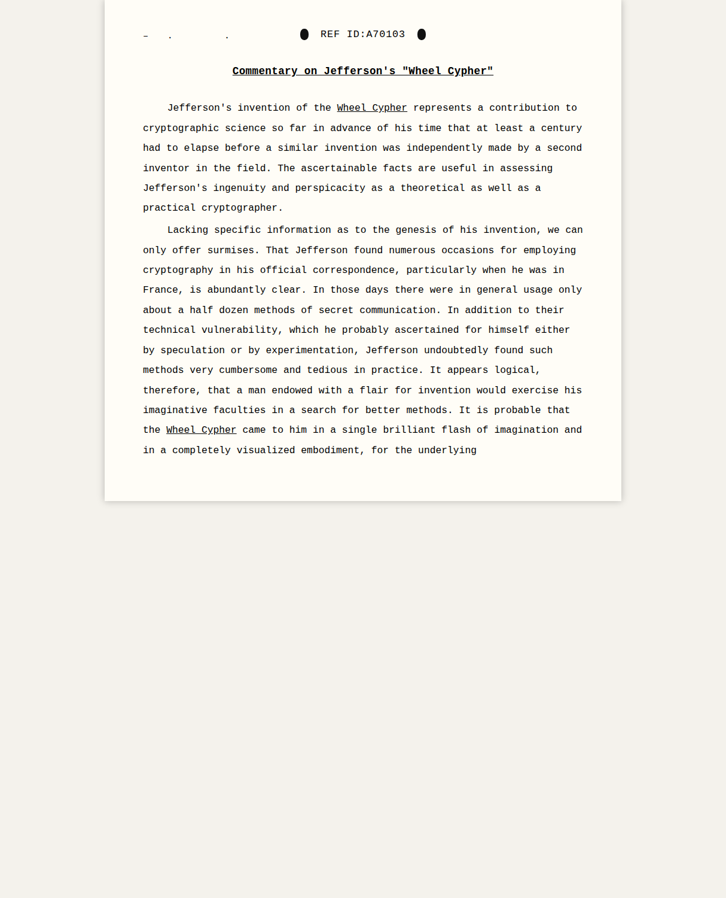– . . REF ID:A70103
Commentary on Jefferson's "Wheel Cypher"
Jefferson's invention of the Wheel Cypher represents a contribution to cryptographic science so far in advance of his time that at least a century had to elapse before a similar invention was independently made by a second inventor in the field. The ascertainable facts are useful in assessing Jefferson's ingenuity and perspicacity as a theoretical as well as a practical cryptographer.
Lacking specific information as to the genesis of his invention, we can only offer surmises. That Jefferson found numerous occasions for employing cryptography in his official correspondence, particularly when he was in France, is abundantly clear. In those days there were in general usage only about a half dozen methods of secret communication. In addition to their technical vulnerability, which he probably ascertained for himself either by speculation or by experimentation, Jefferson undoubtedly found such methods very cumbersome and tedious in practice. It appears logical, therefore, that a man endowed with a flair for invention would exercise his imaginative faculties in a search for better methods. It is probable that the Wheel Cypher came to him in a single brilliant flash of imagination and in a completely visualized embodiment, for the underlying